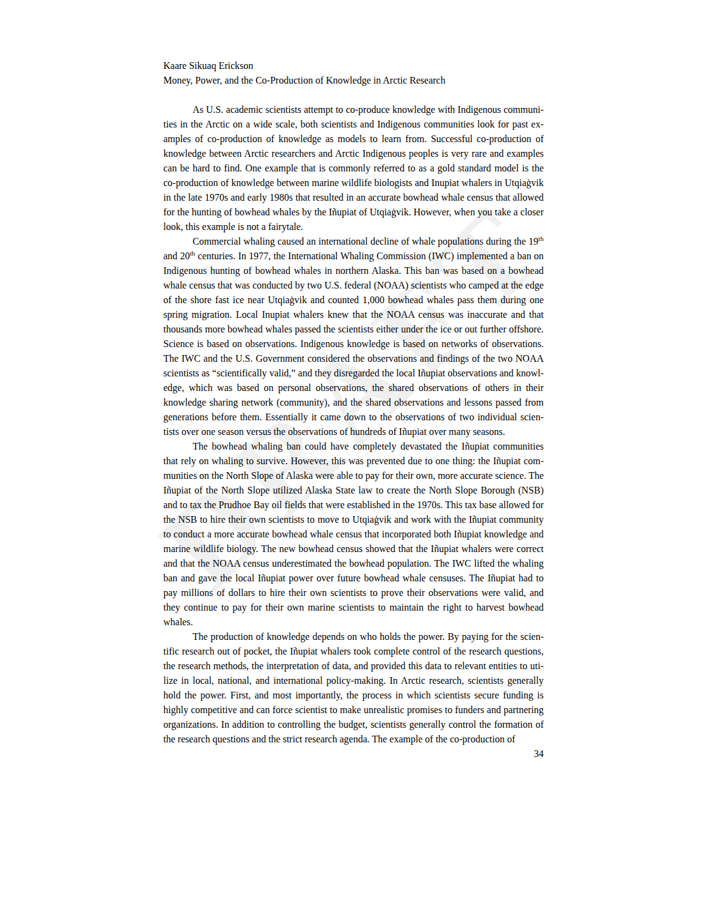DRAFT
Kaare Sikuaq Erickson
Money, Power, and the Co-Production of Knowledge in Arctic Research
As U.S. academic scientists attempt to co-produce knowledge with Indigenous communities in the Arctic on a wide scale, both scientists and Indigenous communities look for past examples of co-production of knowledge as models to learn from. Successful co-production of knowledge between Arctic researchers and Arctic Indigenous peoples is very rare and examples can be hard to find. One example that is commonly referred to as a gold standard model is the co-production of knowledge between marine wildlife biologists and Inupiat whalers in Utqiaġvik in the late 1970s and early 1980s that resulted in an accurate bowhead whale census that allowed for the hunting of bowhead whales by the Iñupiat of Utqiaġvik. However, when you take a closer look, this example is not a fairytale.
Commercial whaling caused an international decline of whale populations during the 19th and 20th centuries. In 1977, the International Whaling Commission (IWC) implemented a ban on Indigenous hunting of bowhead whales in northern Alaska. This ban was based on a bowhead whale census that was conducted by two U.S. federal (NOAA) scientists who camped at the edge of the shore fast ice near Utqiaġvik and counted 1,000 bowhead whales pass them during one spring migration. Local Inupiat whalers knew that the NOAA census was inaccurate and that thousands more bowhead whales passed the scientists either under the ice or out further offshore. Science is based on observations. Indigenous knowledge is based on networks of observations. The IWC and the U.S. Government considered the observations and findings of the two NOAA scientists as “scientifically valid,” and they disregarded the local Iñupiat observations and knowledge, which was based on personal observations, the shared observations of others in their knowledge sharing network (community), and the shared observations and lessons passed from generations before them. Essentially it came down to the observations of two individual scientists over one season versus the observations of hundreds of Iñupiat over many seasons.
The bowhead whaling ban could have completely devastated the Iñupiat communities that rely on whaling to survive. However, this was prevented due to one thing: the Iñupiat communities on the North Slope of Alaska were able to pay for their own, more accurate science. The Iñupiat of the North Slope utilized Alaska State law to create the North Slope Borough (NSB) and to tax the Prudhoe Bay oil fields that were established in the 1970s. This tax base allowed for the NSB to hire their own scientists to move to Utqiaġvik and work with the Iñupiat community to conduct a more accurate bowhead whale census that incorporated both Iñupiat knowledge and marine wildlife biology. The new bowhead census showed that the Iñupiat whalers were correct and that the NOAA census underestimated the bowhead population. The IWC lifted the whaling ban and gave the local Iñupiat power over future bowhead whale censuses. The Iñupiat had to pay millions of dollars to hire their own scientists to prove their observations were valid, and they continue to pay for their own marine scientists to maintain the right to harvest bowhead whales.
The production of knowledge depends on who holds the power. By paying for the scientific research out of pocket, the Iñupiat whalers took complete control of the research questions, the research methods, the interpretation of data, and provided this data to relevant entities to utilize in local, national, and international policy-making. In Arctic research, scientists generally hold the power. First, and most importantly, the process in which scientists secure funding is highly competitive and can force scientist to make unrealistic promises to funders and partnering organizations. In addition to controlling the budget, scientists generally control the formation of the research questions and the strict research agenda. The example of the co-production of
34